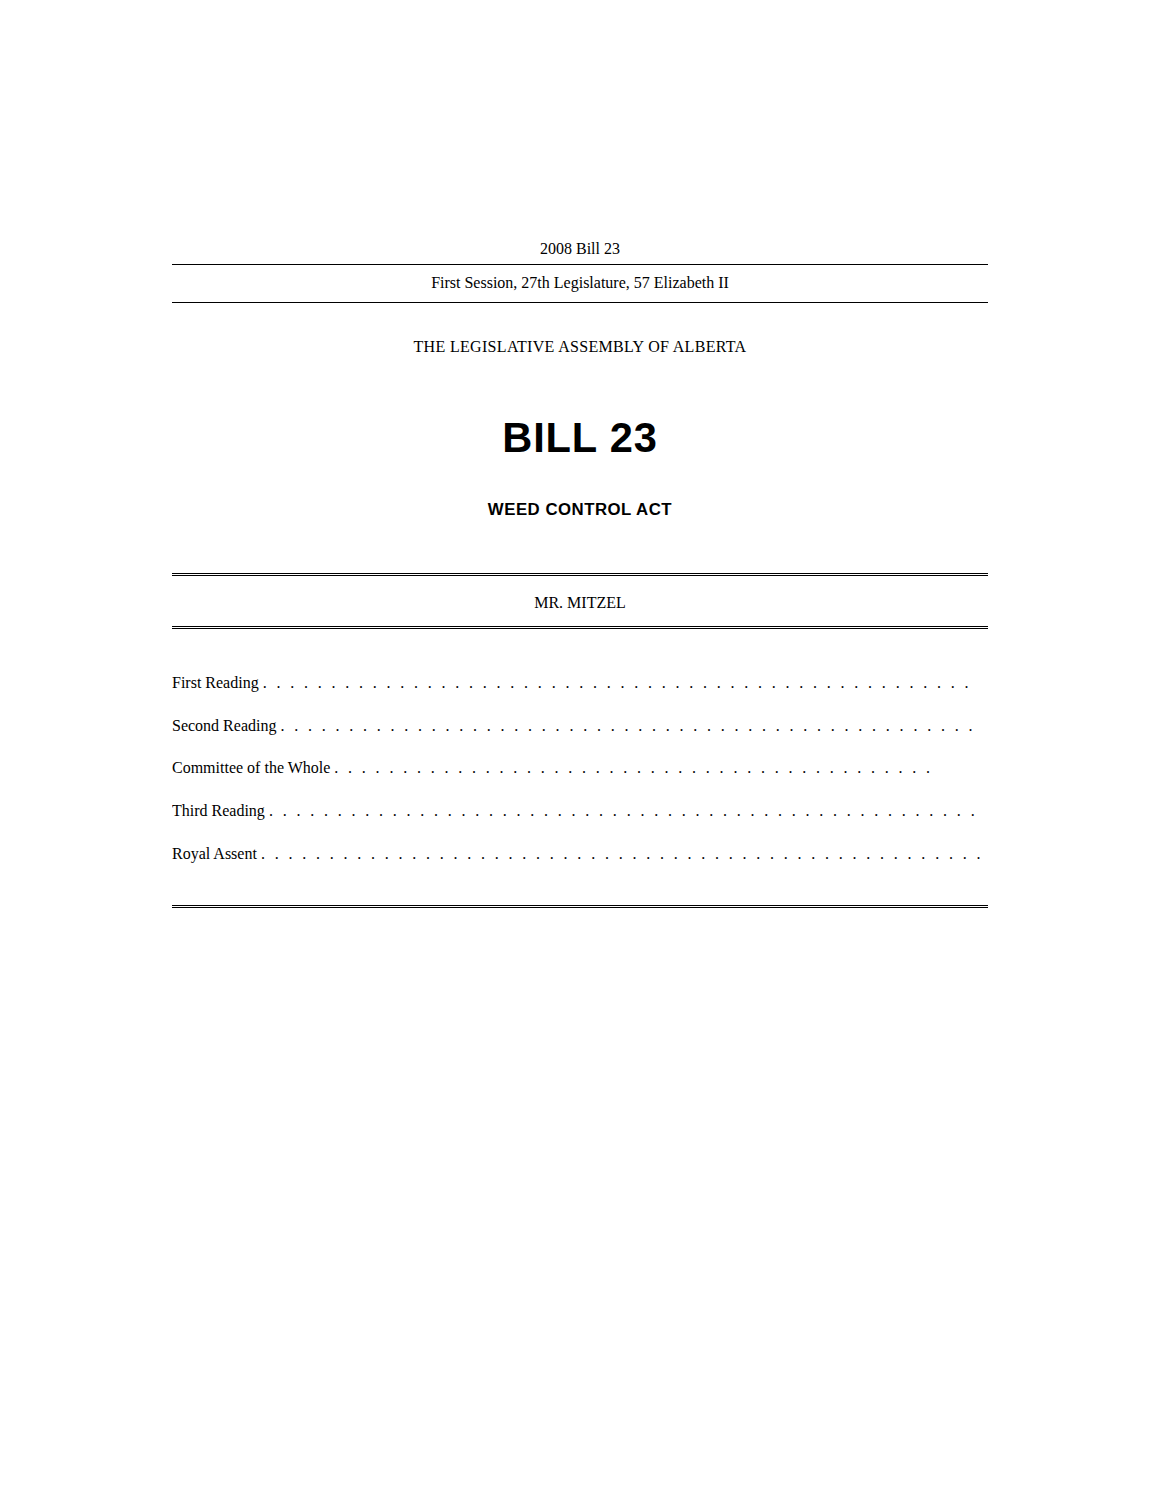2008 Bill 23
First Session, 27th Legislature, 57 Elizabeth II
THE LEGISLATIVE ASSEMBLY OF ALBERTA
BILL 23
WEED CONTROL ACT
MR. MITZEL
First Reading . . . . . . . . . . . . . . . . . . . . . . . . . . . . . . . . . . . . . . . . . . . . . . . . . . . .
Second Reading . . . . . . . . . . . . . . . . . . . . . . . . . . . . . . . . . . . . . . . . . . . . . . . . . . .
Committee of the Whole . . . . . . . . . . . . . . . . . . . . . . . . . . . . . . . . . . . . . . . . . . . .
Third Reading . . . . . . . . . . . . . . . . . . . . . . . . . . . . . . . . . . . . . . . . . . . . . . . . . . . .
Royal Assent . . . . . . . . . . . . . . . . . . . . . . . . . . . . . . . . . . . . . . . . . . . . . . . . . . . . .